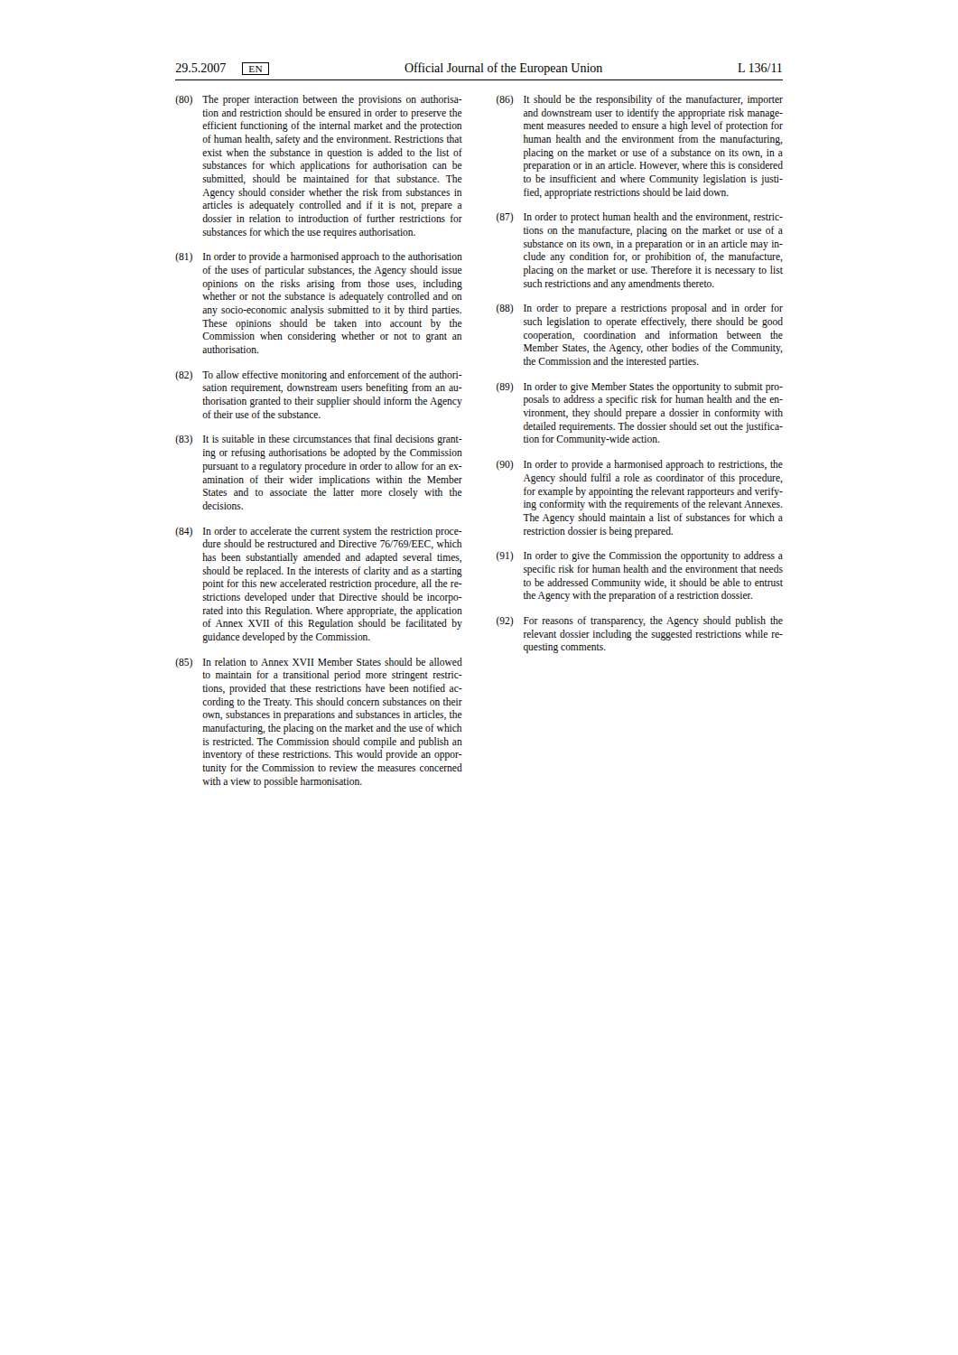29.5.2007 EN Official Journal of the European Union L 136/11
(80)
The proper interaction between the provisions on authorisation and restriction should be ensured in order to preserve the efficient functioning of the internal market and the protection of human health, safety and the environment. Restrictions that exist when the substance in question is added to the list of substances for which applications for authorisation can be submitted, should be maintained for that substance. The Agency should consider whether the risk from substances in articles is adequately controlled and if it is not, prepare a dossier in relation to introduction of further restrictions for substances for which the use requires authorisation.
(81)
In order to provide a harmonised approach to the authorisation of the uses of particular substances, the Agency should issue opinions on the risks arising from those uses, including whether or not the substance is adequately controlled and on any socio-economic analysis submitted to it by third parties. These opinions should be taken into account by the Commission when considering whether or not to grant an authorisation.
(82)
To allow effective monitoring and enforcement of the authorisation requirement, downstream users benefiting from an authorisation granted to their supplier should inform the Agency of their use of the substance.
(83)
It is suitable in these circumstances that final decisions granting or refusing authorisations be adopted by the Commission pursuant to a regulatory procedure in order to allow for an examination of their wider implications within the Member States and to associate the latter more closely with the decisions.
(84)
In order to accelerate the current system the restriction procedure should be restructured and Directive 76/769/EEC, which has been substantially amended and adapted several times, should be replaced. In the interests of clarity and as a starting point for this new accelerated restriction procedure, all the restrictions developed under that Directive should be incorporated into this Regulation. Where appropriate, the application of Annex XVII of this Regulation should be facilitated by guidance developed by the Commission.
(85)
In relation to Annex XVII Member States should be allowed to maintain for a transitional period more stringent restrictions, provided that these restrictions have been notified according to the Treaty. This should concern substances on their own, substances in preparations and substances in articles, the manufacturing, the placing on the market and the use of which is restricted. The Commission should compile and publish an inventory of these restrictions. This would provide an opportunity for the Commission to review the measures concerned with a view to possible harmonisation.
(86)
It should be the responsibility of the manufacturer, importer and downstream user to identify the appropriate risk management measures needed to ensure a high level of protection for human health and the environment from the manufacturing, placing on the market or use of a substance on its own, in a preparation or in an article. However, where this is considered to be insufficient and where Community legislation is justified, appropriate restrictions should be laid down.
(87)
In order to protect human health and the environment, restrictions on the manufacture, placing on the market or use of a substance on its own, in a preparation or in an article may include any condition for, or prohibition of, the manufacture, placing on the market or use. Therefore it is necessary to list such restrictions and any amendments thereto.
(88)
In order to prepare a restrictions proposal and in order for such legislation to operate effectively, there should be good cooperation, coordination and information between the Member States, the Agency, other bodies of the Community, the Commission and the interested parties.
(89)
In order to give Member States the opportunity to submit proposals to address a specific risk for human health and the environment, they should prepare a dossier in conformity with detailed requirements. The dossier should set out the justification for Community-wide action.
(90)
In order to provide a harmonised approach to restrictions, the Agency should fulfil a role as coordinator of this procedure, for example by appointing the relevant rapporteurs and verifying conformity with the requirements of the relevant Annexes. The Agency should maintain a list of substances for which a restriction dossier is being prepared.
(91)
In order to give the Commission the opportunity to address a specific risk for human health and the environment that needs to be addressed Community wide, it should be able to entrust the Agency with the preparation of a restriction dossier.
(92)
For reasons of transparency, the Agency should publish the relevant dossier including the suggested restrictions while requesting comments.